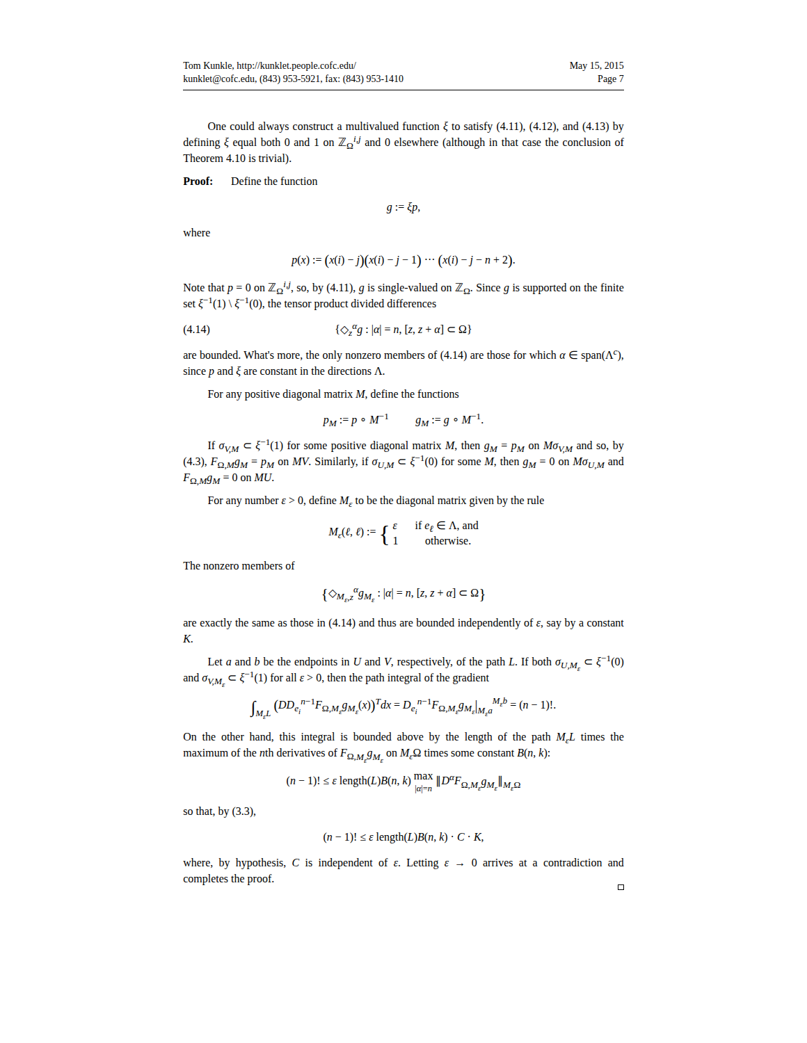Tom Kunkle, http://kunklet.people.cofc.edu/
kunklet@cofc.edu, (843) 953-5921, fax: (843) 953-1410
May 15, 2015
Page 7
One could always construct a multivalued function ξ to satisfy (4.11), (4.12), and (4.13) by defining ξ equal both 0 and 1 on ℤΩi,j and 0 elsewhere (although in that case the conclusion of Theorem 4.10 is trivial).
Proof: Define the function
g := ξp,
where
p(x) := (x(i) − j)(x(i) − j − 1) ··· (x(i) − j − n + 2).
Note that p = 0 on ℤΩi,j, so, by (4.11), g is single-valued on ℤΩ. Since g is supported on the finite set ξ−1(1) \ ξ−1(0), the tensor product divided differences
(4.14)
{◇zαg : |α| = n, [z, z + α] ⊂ Ω}
are bounded. What's more, the only nonzero members of (4.14) are those for which α ∈ span(Λc), since p and ξ are constant in the directions Λ.
For any positive diagonal matrix M, define the functions
pM := p ∘ M−1 gM := g ∘ M−1.
If σV,M ⊂ ξ−1(1) for some positive diagonal matrix M, then gM = pM on MσV,M and so, by (4.3), FΩ,MgM = pM on MV. Similarly, if σU,M ⊂ ξ−1(0) for some M, then gM = 0 on MσU,M and FΩ,MgM = 0 on MU.
For any number ε > 0, define Mε to be the diagonal matrix given by the rule
Mε(ℓ, ℓ) := { ε if eℓ ∈ Λ, and
1 otherwise.
The nonzero members of
{◇Mε,zαgMε : |α| = n, [z, z + α] ⊂ Ω}
are exactly the same as those in (4.14) and thus are bounded independently of ε, say by a constant K.
Let a and b be the endpoints in U and V, respectively, of the path L. If both σU,Mε ⊂ ξ−1(0) and σV,Mε ⊂ ξ−1(1) for all ε > 0, then the path integral of the gradient
∫MεL (DDein−1FΩ,MεgMε(x))Tdx = Dein−1FΩ,MεgMε|MεaMεb = (n − 1)!.
On the other hand, this integral is bounded above by the length of the path MεL times the maximum of the nth derivatives of FΩ,MεgMε on Mε Ω times some constant B(n, k):
(n − 1)! ≤ ε length(L)B(n, k) max
|α|=n ∥DαFΩ,MεgMε∥Mε Ω
so that, by (3.3),
(n − 1)! ≤ ε length(L)B(n, k) · C · K,
where, by hypothesis, C is independent of ε. Letting ε → 0 arrives at a contradiction and completes the proof.